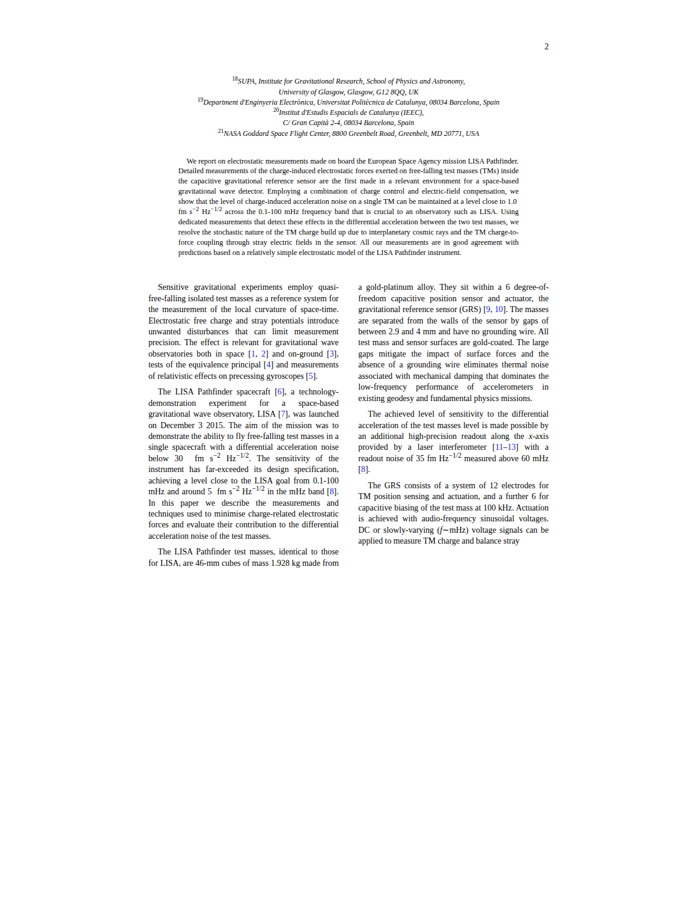2
18SUPA, Institute for Gravitational Research, School of Physics and Astronomy,
University of Glasgow, Glasgow, G12 8QQ, UK
19Department d'Enginyeria Electrònica, Universitat Politècnica de Catalunya, 08034 Barcelona, Spain
20Institut d'Estudis Espacials de Catalunya (IEEC),
C/ Gran Capità 2-4, 08034 Barcelona, Spain
21NASA Goddard Space Flight Center, 8800 Greenbelt Road, Greenbelt, MD 20771, USA
We report on electrostatic measurements made on board the European Space Agency mission LISA Pathfinder. Detailed measurements of the charge-induced electrostatic forces exerted on free-falling test masses (TMs) inside the capacitive gravitational reference sensor are the first made in a relevant environment for a space-based gravitational wave detector. Employing a combination of charge control and electric-field compensation, we show that the level of charge-induced acceleration noise on a single TM can be maintained at a level close to 1.0 fm s−2 Hz−1/2 across the 0.1-100 mHz frequency band that is crucial to an observatory such as LISA. Using dedicated measurements that detect these effects in the differential acceleration between the two test masses, we resolve the stochastic nature of the TM charge build up due to interplanetary cosmic rays and the TM charge-to-force coupling through stray electric fields in the sensor. All our measurements are in good agreement with predictions based on a relatively simple electrostatic model of the LISA Pathfinder instrument.
Sensitive gravitational experiments employ quasi-free-falling isolated test masses as a reference system for the measurement of the local curvature of space-time. Electrostatic free charge and stray potentials introduce unwanted disturbances that can limit measurement precision. The effect is relevant for gravitational wave observatories both in space [1, 2] and on-ground [3], tests of the equivalence principal [4] and measurements of relativistic effects on precessing gyroscopes [5].
The LISA Pathfinder spacecraft [6], a technology-demonstration experiment for a space-based gravitational wave observatory, LISA [7], was launched on December 3 2015. The aim of the mission was to demonstrate the ability to fly free-falling test masses in a single spacecraft with a differential acceleration noise below 30 fm s−2 Hz−1/2. The sensitivity of the instrument has far-exceeded its design specification, achieving a level close to the LISA goal from 0.1-100 mHz and around 5 fm s−2 Hz−1/2 in the mHz band [8]. In this paper we describe the measurements and techniques used to minimise charge-related electrostatic forces and evaluate their contribution to the differential acceleration noise of the test masses.
The LISA Pathfinder test masses, identical to those for LISA, are 46-mm cubes of mass 1.928 kg made from a gold-platinum alloy. They sit within a 6 degree-of-freedom capacitive position sensor and actuator, the gravitational reference sensor (GRS) [9, 10]. The masses are separated from the walls of the sensor by gaps of between 2.9 and 4 mm and have no grounding wire. All test mass and sensor surfaces are gold-coated. The large gaps mitigate the impact of surface forces and the absence of a grounding wire eliminates thermal noise associated with mechanical damping that dominates the low-frequency performance of accelerometers in existing geodesy and fundamental physics missions.
The achieved level of sensitivity to the differential acceleration of the test masses level is made possible by an additional high-precision readout along the x-axis provided by a laser interferometer [11–13] with a readout noise of 35 fm Hz−1/2 measured above 60 mHz [8].
The GRS consists of a system of 12 electrodes for TM position sensing and actuation, and a further 6 for capacitive biasing of the test mass at 100 kHz. Actuation is achieved with audio-frequency sinusoidal voltages. DC or slowly-varying (f∼mHz) voltage signals can be applied to measure TM charge and balance stray